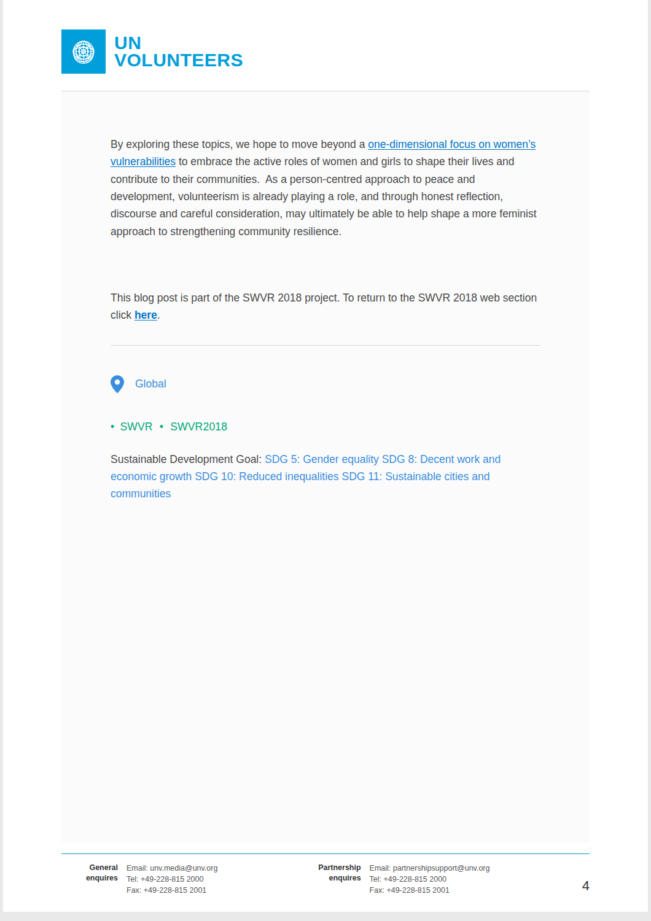UN VOLUNTEERS
By exploring these topics, we hope to move beyond a one-dimensional focus on women’s vulnerabilities to embrace the active roles of women and girls to shape their lives and contribute to their communities. As a person-centred approach to peace and development, volunteerism is already playing a role, and through honest reflection, discourse and careful consideration, may ultimately be able to help shape a more feminist approach to strengthening community resilience.
This blog post is part of the SWVR 2018 project. To return to the SWVR 2018 web section click here.
Global
• SWVR • SWVR2018
Sustainable Development Goal: SDG 5: Gender equality SDG 8: Decent work and economic growth SDG 10: Reduced inequalities SDG 11: Sustainable cities and communities
General
enquires
Email: unv.media@unv.org
Tel: +49-228-815 2000
Fax: +49-228-815 2001
Partnership
enquires
Email: partnershipsupport@unv.org
Tel: +49-228-815 2000
Fax: +49-228-815 2001
4